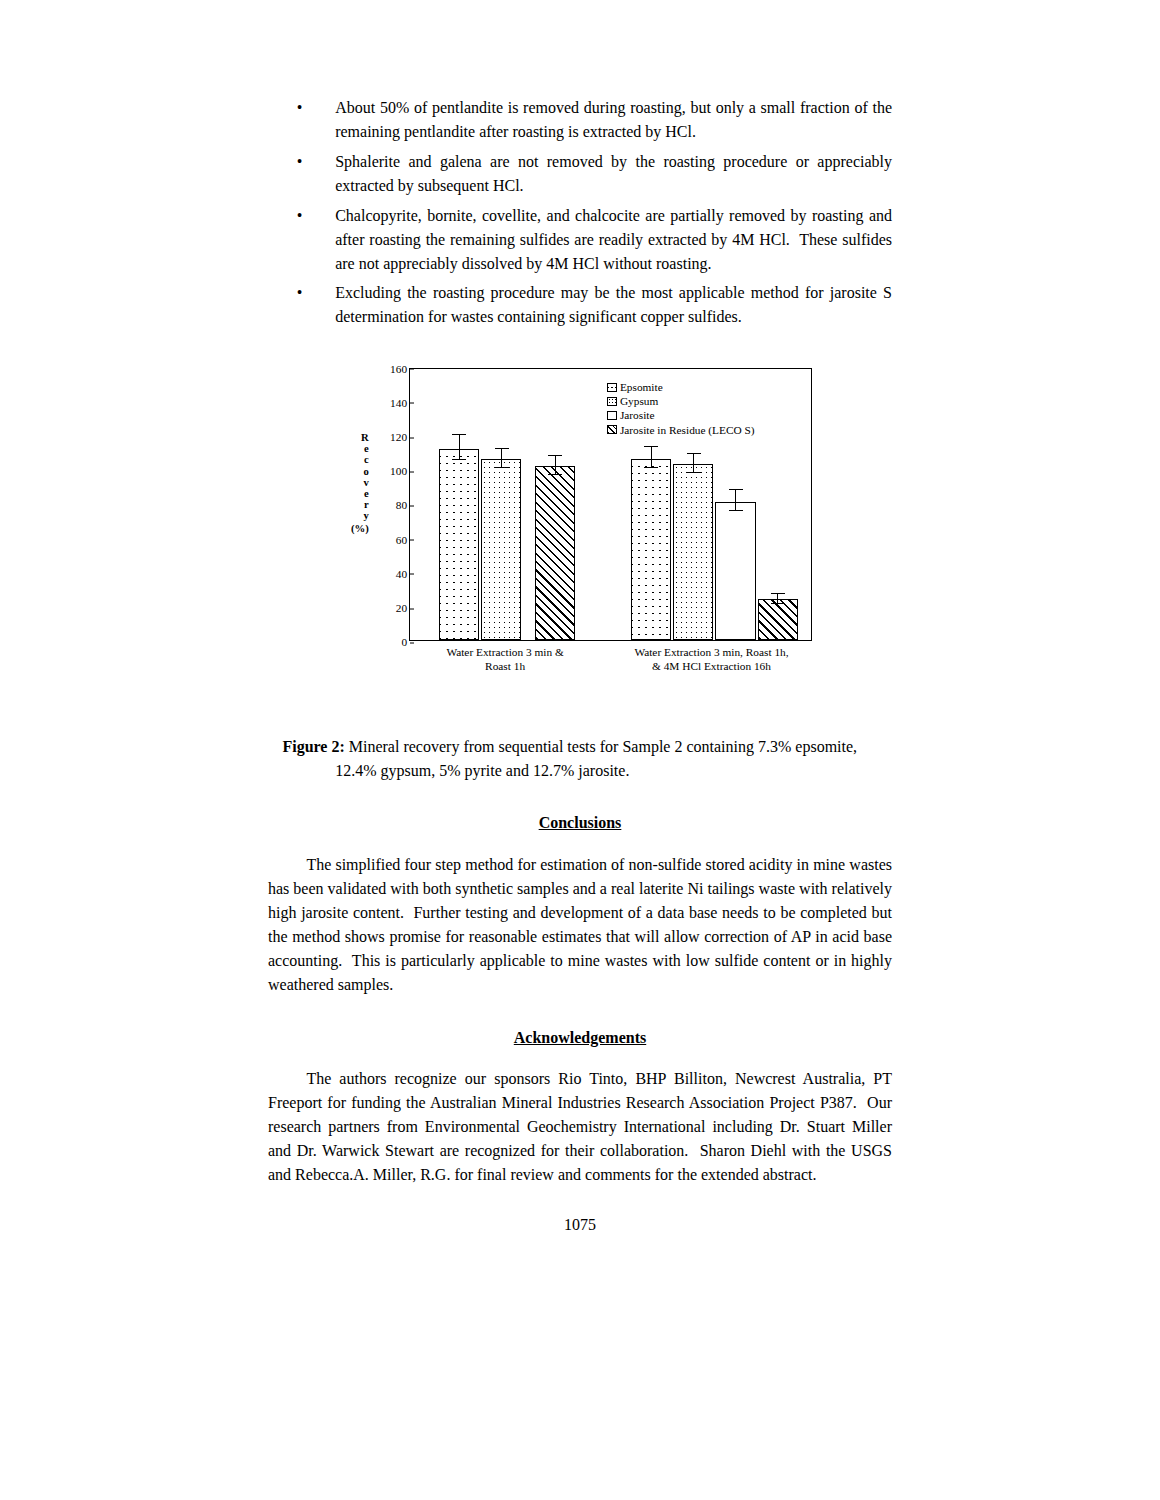About 50% of pentlandite is removed during roasting, but only a small fraction of the remaining pentlandite after roasting is extracted by HCl.
Sphalerite and galena are not removed by the roasting procedure or appreciably extracted by subsequent HCl.
Chalcopyrite, bornite, covellite, and chalcocite are partially removed by roasting and after roasting the remaining sulfides are readily extracted by 4M HCl. These sulfides are not appreciably dissolved by 4M HCl without roasting.
Excluding the roasting procedure may be the most applicable method for jarosite S determination for wastes containing significant copper sulfides.
Recovery(%)
160
140
120
100
80
60
40
20
0
Epsomite
Gypsum
Jarosite
Jarosite in Residue (LECO S)
Water Extraction 3 min &
Roast 1h
Water Extraction 3 min, Roast 1h,
& 4M HCl Extraction 16h
Figure 2: Mineral recovery from sequential tests for Sample 2 containing 7.3% epsomite, 12.4% gypsum, 5% pyrite and 12.7% jarosite.
Conclusions
The simplified four step method for estimation of non-sulfide stored acidity in mine wastes has been validated with both synthetic samples and a real laterite Ni tailings waste with relatively high jarosite content. Further testing and development of a data base needs to be completed but the method shows promise for reasonable estimates that will allow correction of AP in acid base accounting. This is particularly applicable to mine wastes with low sulfide content or in highly weathered samples.
Acknowledgements
The authors recognize our sponsors Rio Tinto, BHP Billiton, Newcrest Australia, PT Freeport for funding the Australian Mineral Industries Research Association Project P387. Our research partners from Environmental Geochemistry International including Dr. Stuart Miller and Dr. Warwick Stewart are recognized for their collaboration. Sharon Diehl with the USGS and Rebecca.A. Miller, R.G. for final review and comments for the extended abstract.
1075